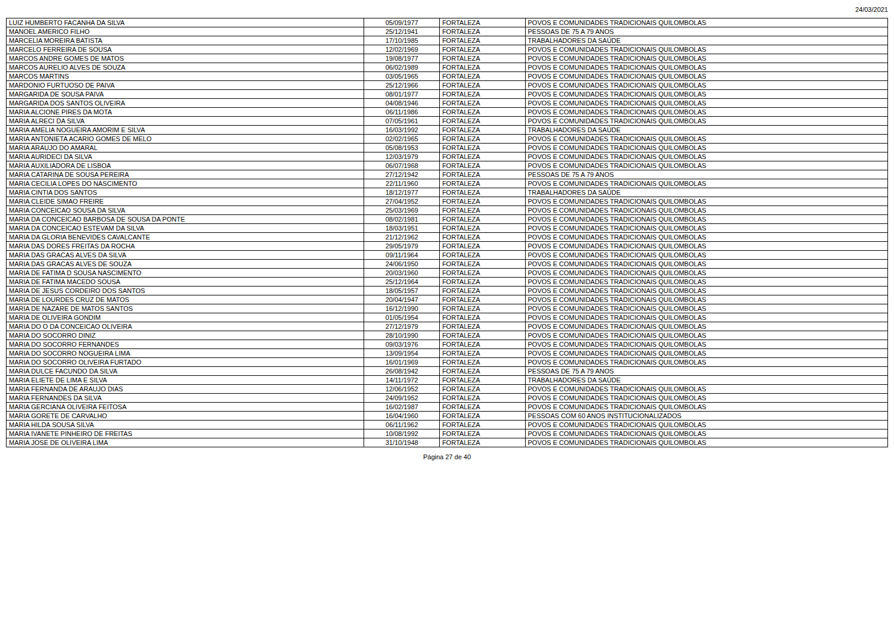24/03/2021
| LUIZ HUMBERTO FACANHA DA SILVA | 05/09/1977 | FORTALEZA | POVOS E COMUNIDADES TRADICIONAIS QUILOMBOLAS |
| MANOEL AMERICO FILHO | 25/12/1941 | FORTALEZA | PESSOAS DE 75 A 79 ANOS |
| MARCELIA MOREIRA BATISTA | 17/10/1985 | FORTALEZA | TRABALHADORES DA SAÚDE |
| MARCELO FERREIRA DE SOUSA | 12/02/1969 | FORTALEZA | POVOS E COMUNIDADES TRADICIONAIS QUILOMBOLAS |
| MARCOS ANDRE GOMES DE MATOS | 19/08/1977 | FORTALEZA | POVOS E COMUNIDADES TRADICIONAIS QUILOMBOLAS |
| MARCOS AURELIO ALVES DE SOUZA | 06/02/1989 | FORTALEZA | POVOS E COMUNIDADES TRADICIONAIS QUILOMBOLAS |
| MARCOS MARTINS | 03/05/1965 | FORTALEZA | POVOS E COMUNIDADES TRADICIONAIS QUILOMBOLAS |
| MARDONIO FURTUOSO DE PAIVA | 25/12/1966 | FORTALEZA | POVOS E COMUNIDADES TRADICIONAIS QUILOMBOLAS |
| MARGARIDA DE SOUSA PAIVA | 08/01/1977 | FORTALEZA | POVOS E COMUNIDADES TRADICIONAIS QUILOMBOLAS |
| MARGARIDA DOS SANTOS OLIVEIRA | 04/08/1946 | FORTALEZA | POVOS E COMUNIDADES TRADICIONAIS QUILOMBOLAS |
| MARIA ALCIONE PIRES DA MOTA | 06/11/1986 | FORTALEZA | POVOS E COMUNIDADES TRADICIONAIS QUILOMBOLAS |
| MARIA ALRECI DA SILVA | 07/05/1961 | FORTALEZA | POVOS E COMUNIDADES TRADICIONAIS QUILOMBOLAS |
| MARIA AMELIA NOGUEIRA AMORIM E SILVA | 16/03/1992 | FORTALEZA | TRABALHADORES DA SAÚDE |
| MARIA ANTONIETA ACARIO GOMES DE MELO | 02/02/1965 | FORTALEZA | POVOS E COMUNIDADES TRADICIONAIS QUILOMBOLAS |
| MARIA ARAUJO DO AMARAL | 05/08/1953 | FORTALEZA | POVOS E COMUNIDADES TRADICIONAIS QUILOMBOLAS |
| MARIA AURIDECI DA SILVA | 12/03/1979 | FORTALEZA | POVOS E COMUNIDADES TRADICIONAIS QUILOMBOLAS |
| MARIA AUXILIADORA DE LISBOA | 06/07/1968 | FORTALEZA | POVOS E COMUNIDADES TRADICIONAIS QUILOMBOLAS |
| MARIA CATARINA DE SOUSA PEREIRA | 27/12/1942 | FORTALEZA | PESSOAS DE 75 A 79 ANOS |
| MARIA CECILIA LOPES DO NASCIMENTO | 22/11/1960 | FORTALEZA | POVOS E COMUNIDADES TRADICIONAIS QUILOMBOLAS |
| MARIA CINTIA DOS SANTOS | 18/12/1977 | FORTALEZA | TRABALHADORES DA SAÚDE |
| MARIA CLEIDE SIMAO FREIRE | 27/04/1952 | FORTALEZA | POVOS E COMUNIDADES TRADICIONAIS QUILOMBOLAS |
| MARIA CONCEICAO SOUSA DA SILVA | 25/03/1969 | FORTALEZA | POVOS E COMUNIDADES TRADICIONAIS QUILOMBOLAS |
| MARIA DA CONCEICAO BARBOSA DE SOUSA DA PONTE | 08/02/1981 | FORTALEZA | POVOS E COMUNIDADES TRADICIONAIS QUILOMBOLAS |
| MARIA DA CONCEICAO ESTEVAM DA SILVA | 18/03/1951 | FORTALEZA | POVOS E COMUNIDADES TRADICIONAIS QUILOMBOLAS |
| MARIA DA GLORIA BENEVIDES CAVALCANTE | 21/12/1962 | FORTALEZA | POVOS E COMUNIDADES TRADICIONAIS QUILOMBOLAS |
| MARIA DAS DORES FREITAS DA ROCHA | 29/05/1979 | FORTALEZA | POVOS E COMUNIDADES TRADICIONAIS QUILOMBOLAS |
| MARIA DAS GRACAS ALVES DA SILVA | 09/11/1964 | FORTALEZA | POVOS E COMUNIDADES TRADICIONAIS QUILOMBOLAS |
| MARIA DAS GRACAS ALVES DE SOUZA | 24/06/1950 | FORTALEZA | POVOS E COMUNIDADES TRADICIONAIS QUILOMBOLAS |
| MARIA DE FATIMA D SOUSA NASCIMENTO | 20/03/1960 | FORTALEZA | POVOS E COMUNIDADES TRADICIONAIS QUILOMBOLAS |
| MARIA DE FATIMA MACEDO SOUSA | 25/12/1964 | FORTALEZA | POVOS E COMUNIDADES TRADICIONAIS QUILOMBOLAS |
| MARIA DE JESUS CORDEIRO DOS SANTOS | 18/05/1957 | FORTALEZA | POVOS E COMUNIDADES TRADICIONAIS QUILOMBOLAS |
| MARIA DE LOURDES CRUZ DE MATOS | 20/04/1947 | FORTALEZA | POVOS E COMUNIDADES TRADICIONAIS QUILOMBOLAS |
| MARIA DE NAZARE DE MATOS SANTOS | 16/12/1990 | FORTALEZA | POVOS E COMUNIDADES TRADICIONAIS QUILOMBOLAS |
| MARIA DE OLIVEIRA GONDIM | 01/05/1954 | FORTALEZA | POVOS E COMUNIDADES TRADICIONAIS QUILOMBOLAS |
| MARIA DO O DA CONCEICAO OLIVEIRA | 27/12/1979 | FORTALEZA | POVOS E COMUNIDADES TRADICIONAIS QUILOMBOLAS |
| MARIA DO SOCORRO DINIZ | 28/10/1990 | FORTALEZA | POVOS E COMUNIDADES TRADICIONAIS QUILOMBOLAS |
| MARIA DO SOCORRO FERNANDES | 09/03/1976 | FORTALEZA | POVOS E COMUNIDADES TRADICIONAIS QUILOMBOLAS |
| MARIA DO SOCORRO NOGUEIRA LIMA | 13/09/1954 | FORTALEZA | POVOS E COMUNIDADES TRADICIONAIS QUILOMBOLAS |
| MARIA DO SOCORRO OLIVEIRA FURTADO | 16/01/1969 | FORTALEZA | POVOS E COMUNIDADES TRADICIONAIS QUILOMBOLAS |
| MARIA DULCE FACUNDO DA SILVA | 26/08/1942 | FORTALEZA | PESSOAS DE 75 A 79 ANOS |
| MARIA ELIETE DE LIMA E SILVA | 14/11/1972 | FORTALEZA | TRABALHADORES DA SAÚDE |
| MARIA FERNANDA DE ARAUJO DIAS | 12/06/1952 | FORTALEZA | POVOS E COMUNIDADES TRADICIONAIS QUILOMBOLAS |
| MARIA FERNANDES DA SILVA | 24/09/1952 | FORTALEZA | POVOS E COMUNIDADES TRADICIONAIS QUILOMBOLAS |
| MARIA GERCIANA OLIVEIRA FEITOSA | 16/02/1987 | FORTALEZA | POVOS E COMUNIDADES TRADICIONAIS QUILOMBOLAS |
| MARIA GORETE DE CARVALHO | 16/04/1960 | FORTALEZA | PESSOAS COM 60 ANOS INSTITUCIONALIZADOS |
| MARIA HILDA SOUSA SILVA | 06/11/1962 | FORTALEZA | POVOS E COMUNIDADES TRADICIONAIS QUILOMBOLAS |
| MARIA IVANETE PINHEIRO DE FREITAS | 10/08/1992 | FORTALEZA | POVOS E COMUNIDADES TRADICIONAIS QUILOMBOLAS |
| MARIA JOSE DE OLIVEIRA LIMA | 31/10/1948 | FORTALEZA | POVOS E COMUNIDADES TRADICIONAIS QUILOMBOLAS |
Página 27 de 40